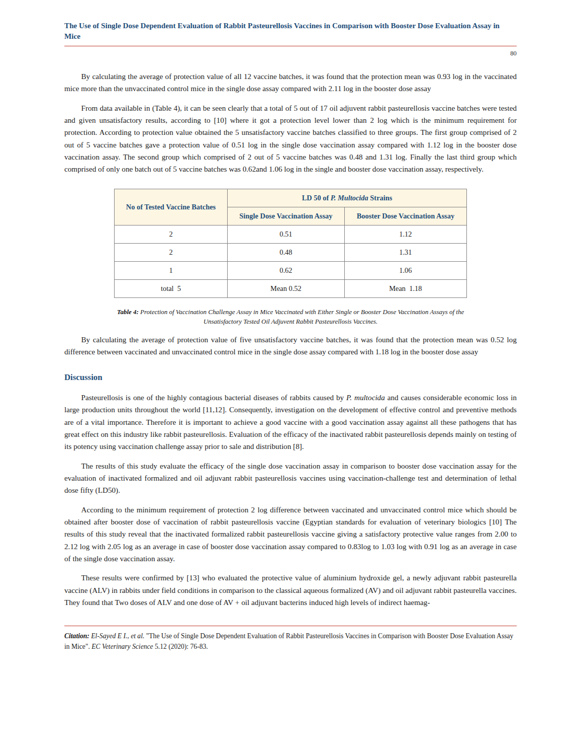The Use of Single Dose Dependent Evaluation of Rabbit Pasteurellosis Vaccines in Comparison with Booster Dose Evaluation Assay in Mice
80
By calculating the average of protection value of all 12 vaccine batches, it was found that the protection mean was 0.93 log in the vaccinated mice more than the unvaccinated control mice in the single dose assay compared with 2.11 log in the booster dose assay
From data available in (Table 4), it can be seen clearly that a total of 5 out of 17 oil adjuvent rabbit pasteurellosis vaccine batches were tested and given unsatisfactory results, according to [10] where it got a protection level lower than 2 log which is the minimum requirement for protection. According to protection value obtained the 5 unsatisfactory vaccine batches classified to three groups. The first group comprised of 2 out of 5 vaccine batches gave a protection value of 0.51 log in the single dose vaccination assay compared with 1.12 log in the booster dose vaccination assay. The second group which comprised of 2 out of 5 vaccine batches was 0.48 and 1.31 log. Finally the last third group which comprised of only one batch out of 5 vaccine batches was 0.62and 1.06 log in the single and booster dose vaccination assay, respectively.
Table 4: Protection of Vaccination Challenge Assay in Mice Vaccinated with Either Single or Booster Dose Vaccination Assays of the Unsatisfactory Tested Oil Adjuvent Rabbit Pasteurellosis Vaccines.
| No of Tested Vaccine Batches | LD 50 of P. Multocida Strains |
| --- | --- |
| Single Dose Vaccination Assay | Booster Dose Vaccination Assay |
| 2 | 0.51 | 1.12 |
| 2 | 0.48 | 1.31 |
| 1 | 0.62 | 1.06 |
| total 5 | Mean 0.52 | Mean 1.18 |
By calculating the average of protection value of five unsatisfactory vaccine batches, it was found that the protection mean was 0.52 log difference between vaccinated and unvaccinated control mice in the single dose assay compared with 1.18 log in the booster dose assay
Discussion
Pasteurellosis is one of the highly contagious bacterial diseases of rabbits caused by P. multocida and causes considerable economic loss in large production units throughout the world [11,12]. Consequently, investigation on the development of effective control and preventive methods are of a vital importance. Therefore it is important to achieve a good vaccine with a good vaccination assay against all these pathogens that has great effect on this industry like rabbit pasteurellosis. Evaluation of the efficacy of the inactivated rabbit pasteurellosis depends mainly on testing of its potency using vaccination challenge assay prior to sale and distribution [8].
The results of this study evaluate the efficacy of the single dose vaccination assay in comparison to booster dose vaccination assay for the evaluation of inactivated formalized and oil adjuvant rabbit pasteurellosis vaccines using vaccination-challenge test and determination of lethal dose fifty (LD50).
According to the minimum requirement of protection 2 log difference between vaccinated and unvaccinated control mice which should be obtained after booster dose of vaccination of rabbit pasteurellosis vaccine (Egyptian standards for evaluation of veterinary biologics [10] The results of this study reveal that the inactivated formalized rabbit pasteurellosis vaccine giving a satisfactory protective value ranges from 2.00 to 2.12 log with 2.05 log as an average in case of booster dose vaccination assay compared to 0.83log to 1.03 log with 0.91 log as an average in case of the single dose vaccination assay.
These results were confirmed by [13] who evaluated the protective value of aluminium hydroxide gel, a newly adjuvant rabbit pasteurella vaccine (ALV) in rabbits under field conditions in comparison to the classical aqueous formalized (AV) and oil adjuvant rabbit pasteurella vaccines. They found that Two doses of ALV and one dose of AV + oil adjuvant bacterins induced high levels of indirect haemag-
Citation: El-Sayed E I., et al. "The Use of Single Dose Dependent Evaluation of Rabbit Pasteurellosis Vaccines in Comparison with Booster Dose Evaluation Assay in Mice". EC Veterinary Science 5.12 (2020): 76-83.